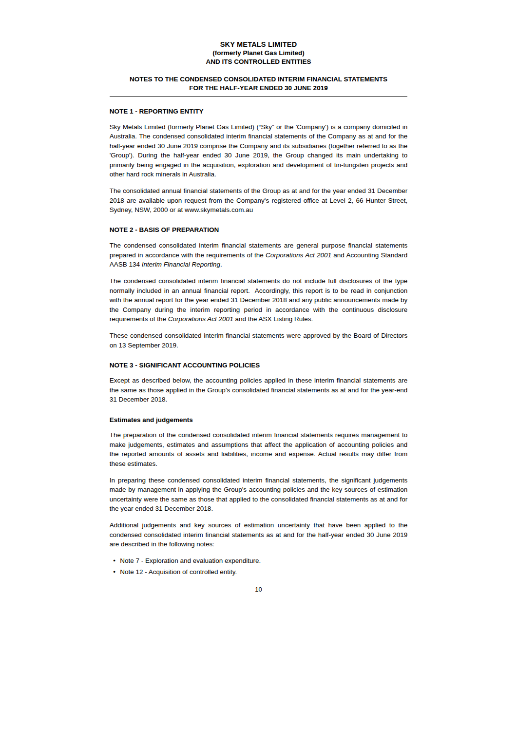SKY METALS LIMITED
(formerly Planet Gas Limited)
AND ITS CONTROLLED ENTITIES
NOTES TO THE CONDENSED CONSOLIDATED INTERIM FINANCIAL STATEMENTS
FOR THE HALF-YEAR ENDED 30 JUNE 2019
NOTE 1 - REPORTING ENTITY
Sky Metals Limited (formerly Planet Gas Limited) (“Sky” or the 'Company') is a company domiciled in Australia. The condensed consolidated interim financial statements of the Company as at and for the half-year ended 30 June 2019 comprise the Company and its subsidiaries (together referred to as the 'Group'). During the half-year ended 30 June 2019, the Group changed its main undertaking to primarily being engaged in the acquisition, exploration and development of tin-tungsten projects and other hard rock minerals in Australia.
The consolidated annual financial statements of the Group as at and for the year ended 31 December 2018 are available upon request from the Company's registered office at Level 2, 66 Hunter Street, Sydney, NSW, 2000 or at www.skymetals.com.au
NOTE 2 - BASIS OF PREPARATION
The condensed consolidated interim financial statements are general purpose financial statements prepared in accordance with the requirements of the Corporations Act 2001 and Accounting Standard AASB 134 Interim Financial Reporting.
The condensed consolidated interim financial statements do not include full disclosures of the type normally included in an annual financial report. Accordingly, this report is to be read in conjunction with the annual report for the year ended 31 December 2018 and any public announcements made by the Company during the interim reporting period in accordance with the continuous disclosure requirements of the Corporations Act 2001 and the ASX Listing Rules.
These condensed consolidated interim financial statements were approved by the Board of Directors on 13 September 2019.
NOTE 3 - SIGNIFICANT ACCOUNTING POLICIES
Except as described below, the accounting policies applied in these interim financial statements are the same as those applied in the Group’s consolidated financial statements as at and for the year-end 31 December 2018.
Estimates and judgements
The preparation of the condensed consolidated interim financial statements requires management to make judgements, estimates and assumptions that affect the application of accounting policies and the reported amounts of assets and liabilities, income and expense. Actual results may differ from these estimates.
In preparing these condensed consolidated interim financial statements, the significant judgements made by management in applying the Group's accounting policies and the key sources of estimation uncertainty were the same as those that applied to the consolidated financial statements as at and for the year ended 31 December 2018.
Additional judgements and key sources of estimation uncertainty that have been applied to the condensed consolidated interim financial statements as at and for the half-year ended 30 June 2019 are described in the following notes:
Note 7 - Exploration and evaluation expenditure.
Note 12 - Acquisition of controlled entity.
10